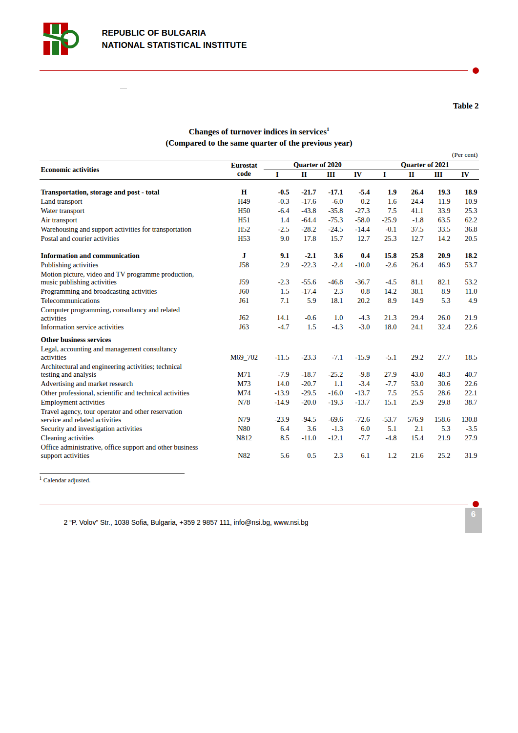REPUBLIC OF BULGARIA
NATIONAL STATISTICAL INSTITUTE
Table 2
Changes of turnover indices in services1
(Compared to the same quarter of the previous year)
(Per cent)
| Economic activities | Eurostat code | Quarter of 2020 | Quarter of 2021 |
| --- | --- | --- | --- |
| I | II | III | IV | I | II | III | IV |
| Transportation, storage and post - total | H | -0.5 | -21.7 | -17.1 | -5.4 | 1.9 | 26.4 | 19.3 | 18.9 |
| Land transport | H49 | -0.3 | -17.6 | -6.0 | 0.2 | 1.6 | 24.4 | 11.9 | 10.9 |
| Water transport | H50 | -6.4 | -43.8 | -35.8 | -27.3 | 7.5 | 41.1 | 33.9 | 25.3 |
| Air transport | H51 | 1.4 | -64.4 | -75.3 | -58.0 | -25.9 | -1.8 | 63.5 | 62.2 |
| Warehousing and support activities for transportation | H52 | -2.5 | -28.2 | -24.5 | -14.4 | -0.1 | 37.5 | 33.5 | 36.8 |
| Postal and courier activities | H53 | 9.0 | 17.8 | 15.7 | 12.7 | 25.3 | 12.7 | 14.2 | 20.5 |
| Information and communication | J | 9.1 | -2.1 | 3.6 | 0.4 | 15.8 | 25.8 | 20.9 | 18.2 |
| Publishing activities | J58 | 2.9 | -22.3 | -2.4 | -10.0 | -2.6 | 26.4 | 46.9 | 53.7 |
| Motion picture, video and TV programme production, music publishing activities | J59 | -2.3 | -55.6 | -46.8 | -36.7 | -4.5 | 81.1 | 82.1 | 53.2 |
| Programming and broadcasting activities | J60 | 1.5 | -17.4 | 2.3 | 0.8 | 14.2 | 38.1 | 8.9 | 11.0 |
| Telecommunications | J61 | 7.1 | 5.9 | 18.1 | 20.2 | 8.9 | 14.9 | 5.3 | 4.9 |
| Computer programming, consultancy and related activities | J62 | 14.1 | -0.6 | 1.0 | -4.3 | 21.3 | 29.4 | 26.0 | 21.9 |
| Information service activities | J63 | -4.7 | 1.5 | -4.3 | -3.0 | 18.0 | 24.1 | 32.4 | 22.6 |
| Other business services | | | | | | | | | |
| Legal, accounting and management consultancy activities | M69_702 | -11.5 | -23.3 | -7.1 | -15.9 | -5.1 | 29.2 | 27.7 | 18.5 |
| Architectural and engineering activities; technical testing and analysis | M71 | -7.9 | -18.7 | -25.2 | -9.8 | 27.9 | 43.0 | 48.3 | 40.7 |
| Advertising and market research | M73 | 14.0 | -20.7 | 1.1 | -3.4 | -7.7 | 53.0 | 30.6 | 22.6 |
| Other professional, scientific and technical activities | M74 | -13.9 | -29.5 | -16.0 | -13.7 | 7.5 | 25.5 | 28.6 | 22.1 |
| Employment activities | N78 | -14.9 | -20.0 | -19.3 | -13.7 | 15.1 | 25.9 | 29.8 | 38.7 |
| Travel agency, tour operator and other reservation service and related activities | N79 | -23.9 | -94.5 | -69.6 | -72.6 | -53.7 | 576.9 | 158.6 | 130.8 |
| Security and investigation activities | N80 | 6.4 | 3.6 | -1.3 | 6.0 | 5.1 | 2.1 | 5.3 | -3.5 |
| Cleaning activities | N812 | 8.5 | -11.0 | -12.1 | -7.7 | -4.8 | 15.4 | 21.9 | 27.9 |
| Office administrative, office support and other business support activities | N82 | 5.6 | 0.5 | 2.3 | 6.1 | 1.2 | 21.6 | 25.2 | 31.9 |
1 Calendar adjusted.
6
2 “P. Volov” Str., 1038 Sofia, Bulgaria, +359 2 9857 111, info@nsi.bg, www.nsi.bg